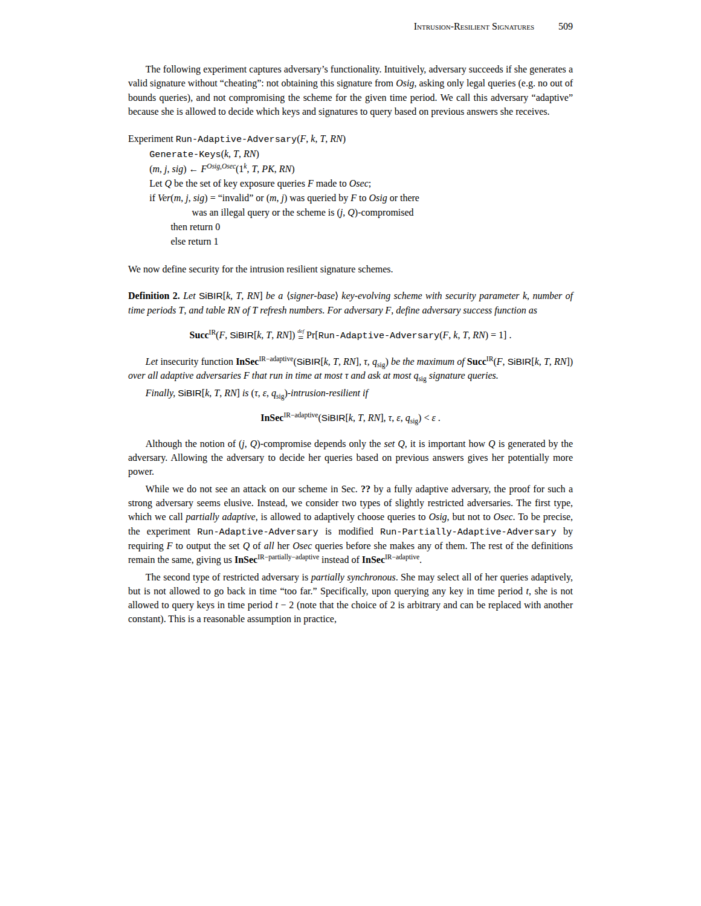Intrusion-Resilient Signatures509
The following experiment captures adversary’s functionality. Intuitively, adversary succeeds if she generates a valid signature without “cheating”: not obtaining this signature from Osig, asking only legal queries (e.g. no out of bounds queries), and not compromising the scheme for the given time period. We call this adversary “adaptive” because she is allowed to decide which keys and signatures to query based on previous answers she receives.
Experiment Run-Adaptive-Adversary(F, k, T, RN) Generate-Keys(k, T, RN) (m, j, sig) ← FOsig,Osec(1k, T, PK, RN) Let Q be the set of key exposure queries F made to Osec; if Ver(m, j, sig) = “invalid” or (m, j) was queried by F to Osig or there was an illegal query or the scheme is (j, Q)-compromised then return 0 else return 1
We now define security for the intrusion resilient signature schemes.
Definition 2. Let SiBIR[k, T, RN] be a ⟨signer-base⟩ key-evolving scheme with security parameter k, number of time periods T, and table RN of T refresh numbers. For adversary F, define adversary success function as
SuccIR(F, SiBIR[k, T, RN]) def= Pr[Run-Adaptive-Adversary(F, k, T, RN) = 1] .
Let insecurity function InSecIR−adaptive(SiBIR[k, T, RN], τ, qsig) be the maximum of SuccIR(F, SiBIR[k, T, RN]) over all adaptive adversaries F that run in time at most τ and ask at most qsig signature queries.
Finally, SiBIR[k, T, RN] is (τ, ε, qsig)-intrusion-resilient if
InSecIR−adaptive(SiBIR[k, T, RN], τ, ε, qsig) < ε .
Although the notion of (j, Q)-compromise depends only the set Q, it is important how Q is generated by the adversary. Allowing the adversary to decide her queries based on previous answers gives her potentially more power.
While we do not see an attack on our scheme in Sec. ?? by a fully adaptive adversary, the proof for such a strong adversary seems elusive. Instead, we consider two types of slightly restricted adversaries. The first type, which we call partially adaptive, is allowed to adaptively choose queries to Osig, but not to Osec. To be precise, the experiment Run-Adaptive-Adversary is modified Run-Partially-Adaptive-Adversary by requiring F to output the set Q of all her Osec queries before she makes any of them. The rest of the definitions remain the same, giving us InSecIR−partially−adaptive instead of InSecIR−adaptive.
The second type of restricted adversary is partially synchronous. She may select all of her queries adaptively, but is not allowed to go back in time “too far.” Specifically, upon querying any key in time period t, she is not allowed to query keys in time period t − 2 (note that the choice of 2 is arbitrary and can be replaced with another constant). This is a reasonable assumption in practice,